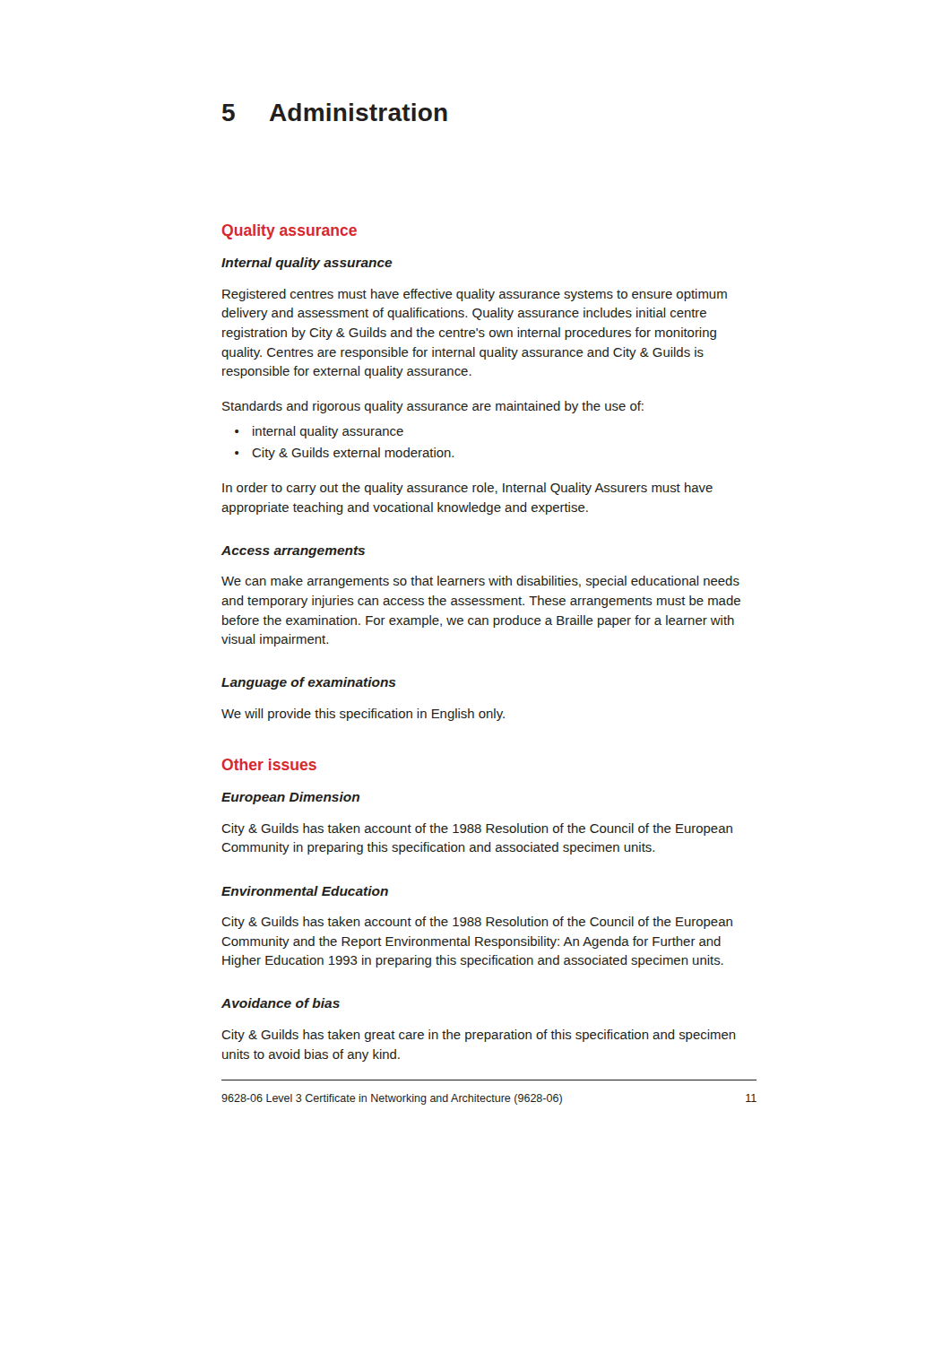5 Administration
Quality assurance
Internal quality assurance
Registered centres must have effective quality assurance systems to ensure optimum delivery and assessment of qualifications. Quality assurance includes initial centre registration by City & Guilds and the centre's own internal procedures for monitoring quality. Centres are responsible for internal quality assurance and City & Guilds is responsible for external quality assurance.
Standards and rigorous quality assurance are maintained by the use of:
internal quality assurance
City & Guilds external moderation.
In order to carry out the quality assurance role, Internal Quality Assurers must have appropriate teaching and vocational knowledge and expertise.
Access arrangements
We can make arrangements so that learners with disabilities, special educational needs and temporary injuries can access the assessment. These arrangements must be made before the examination. For example, we can produce a Braille paper for a learner with visual impairment.
Language of examinations
We will provide this specification in English only.
Other issues
European Dimension
City & Guilds has taken account of the 1988 Resolution of the Council of the European Community in preparing this specification and associated specimen units.
Environmental Education
City & Guilds has taken account of the 1988 Resolution of the Council of the European Community and the Report Environmental Responsibility: An Agenda for Further and Higher Education 1993 in preparing this specification and associated specimen units.
Avoidance of bias
City & Guilds has taken great care in the preparation of this specification and specimen units to avoid bias of any kind.
9628-06 Level 3 Certificate in Networking and Architecture (9628-06) 11